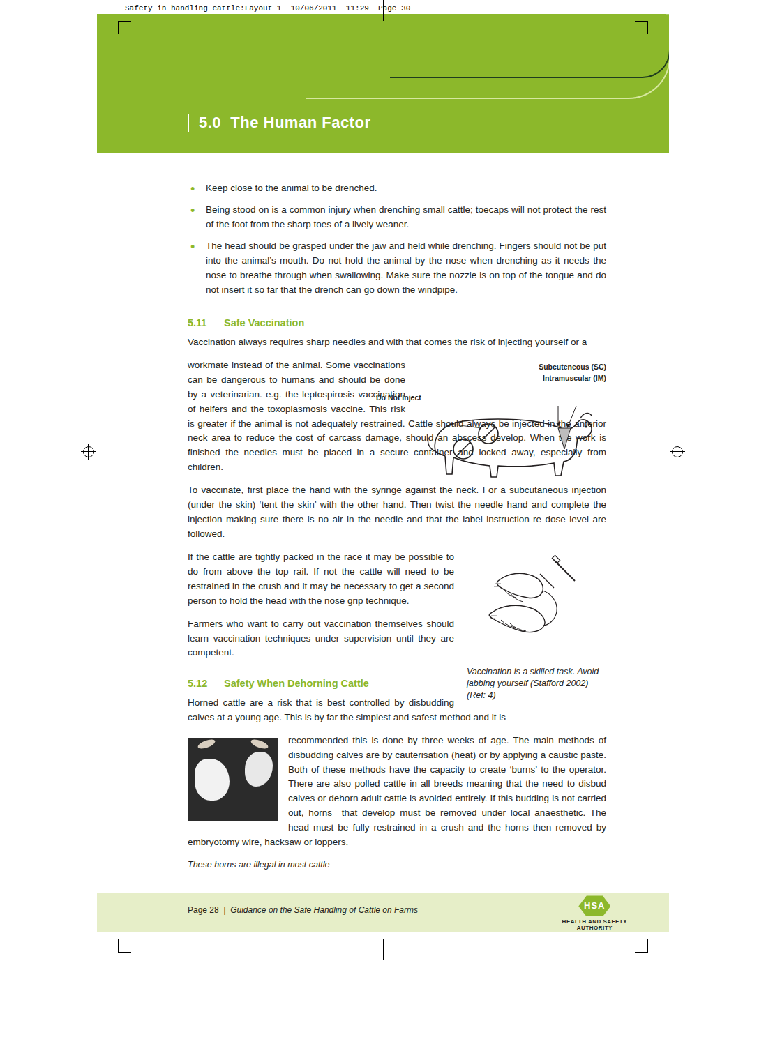Safety in handling cattle:Layout 1 10/06/2011 11:29 Page 30
5.0 The Human Factor
Keep close to the animal to be drenched.
Being stood on is a common injury when drenching small cattle; toecaps will not protect the rest of the foot from the sharp toes of a lively weaner.
The head should be grasped under the jaw and held while drenching. Fingers should not be put into the animal’s mouth. Do not hold the animal by the nose when drenching as it needs the nose to breathe through when swallowing. Make sure the nozzle is on top of the tongue and do not insert it so far that the drench can go down the windpipe.
5.11 Safe Vaccination
Vaccination always requires sharp needles and with that comes the risk of injecting yourself or a
Subcuteneous (SC)
Intramuscular (IM)
Do Not Inject
workmate instead of the animal. Some vaccinations can be dangerous to humans and should be done by a veterinarian. e.g. the leptospirosis vaccination of heifers and the toxoplasmosis vaccine. This risk is greater if the animal is not adequately restrained. Cattle should always be injected in the anterior neck area to reduce the cost of carcass damage, should an abscess develop. When the work is finished the needles must be placed in a secure container and locked away, especially from children.
To vaccinate, first place the hand with the syringe against the neck. For a subcutaneous injection (under the skin) ‘tent the skin’ with the other hand. Then twist the needle hand and complete the injection making sure there is no air in the needle and that the label instruction re dose level are followed.
If the cattle are tightly packed in the race it may be possible to do from above the top rail. If not the cattle will need to be restrained in the crush and it may be necessary to get a second person to hold the head with the nose grip technique.
Farmers who want to carry out vaccination themselves should learn vaccination techniques under supervision until they are competent.
Vaccination is a skilled task. Avoid jabbing yourself (Stafford 2002) (Ref: 4)
5.12 Safety When Dehorning Cattle
Horned cattle are a risk that is best controlled by disbudding calves at a young age. This is by far the simplest and safest method and it is
recommended this is done by three weeks of age. The main methods of disbudding calves are by cauterisation (heat) or by applying a caustic paste. Both of these methods have the capacity to create ‘burns’ to the operator. There are also polled cattle in all breeds meaning that the need to disbud calves or dehorn adult cattle is avoided entirely. If this budding is not carried out, horns that develop must be removed under local anaesthetic. The head must be fully restrained in a crush and the horns then removed by embryotomy wire, hacksaw or loppers.
These horns are illegal in most cattle
Page 28 | Guidance on the Safe Handling of Cattle on Farms
HSA
HEALTH AND SAFETY
AUTHORITY